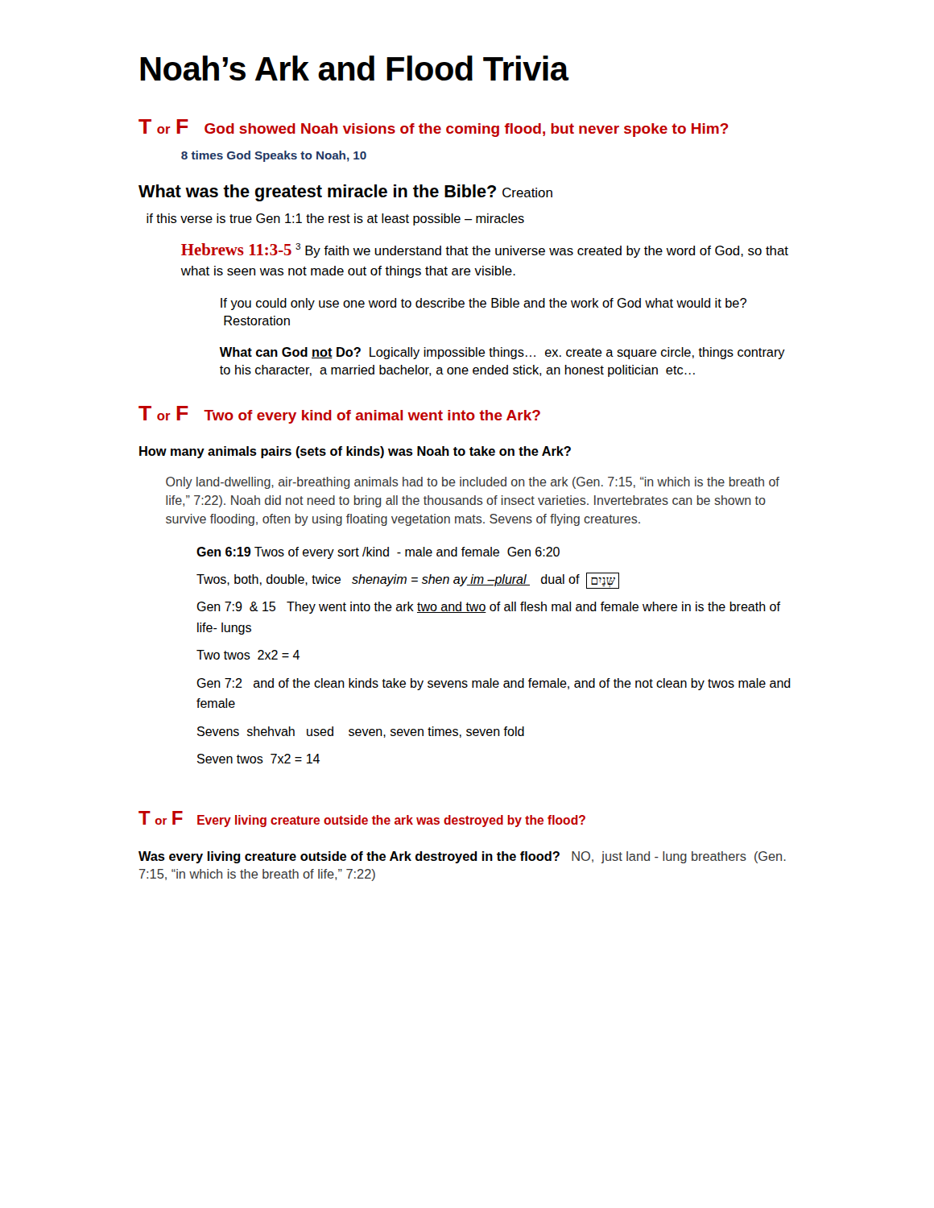Noah’s Ark and Flood Trivia
T or F God showed Noah visions of the coming flood, but never spoke to Him?
8 times God Speaks to Noah, 10
What was the greatest miracle in the Bible? Creation
if this verse is true Gen 1:1 the rest is at least possible – miracles
Hebrews 11:3-5 3 By faith we understand that the universe was created by the word of God, so that what is seen was not made out of things that are visible.
If you could only use one word to describe the Bible and the work of God what would it be? Restoration
What can God not Do? Logically impossible things… ex. create a square circle, things contrary to his character, a married bachelor, a one ended stick, an honest politician etc…
T or F Two of every kind of animal went into the Ark?
How many animals pairs (sets of kinds) was Noah to take on the Ark?
Only land-dwelling, air-breathing animals had to be included on the ark (Gen. 7:15, “in which is the breath of life,” 7:22). Noah did not need to bring all the thousands of insect varieties. Invertebrates can be shown to survive flooding, often by using floating vegetation mats. Sevens of flying creatures.
Gen 6:19 Twos of every sort /kind - male and female Gen 6:20
Twos, both, double, twice shenayim = shen ay im –plural dual of שְּנַיִם
Gen 7:9 & 15 They went into the ark two and two of all flesh mal and female where in is the breath of life- lungs
Two twos 2x2 = 4
Gen 7:2 and of the clean kinds take by sevens male and female, and of the not clean by twos male and female
Sevens shehvah used seven, seven times, seven fold
Seven twos 7x2 = 14
T or F Every living creature outside the ark was destroyed by the flood?
Was every living creature outside of the Ark destroyed in the flood? NO, just land - lung breathers (Gen. 7:15, “in which is the breath of life,” 7:22)